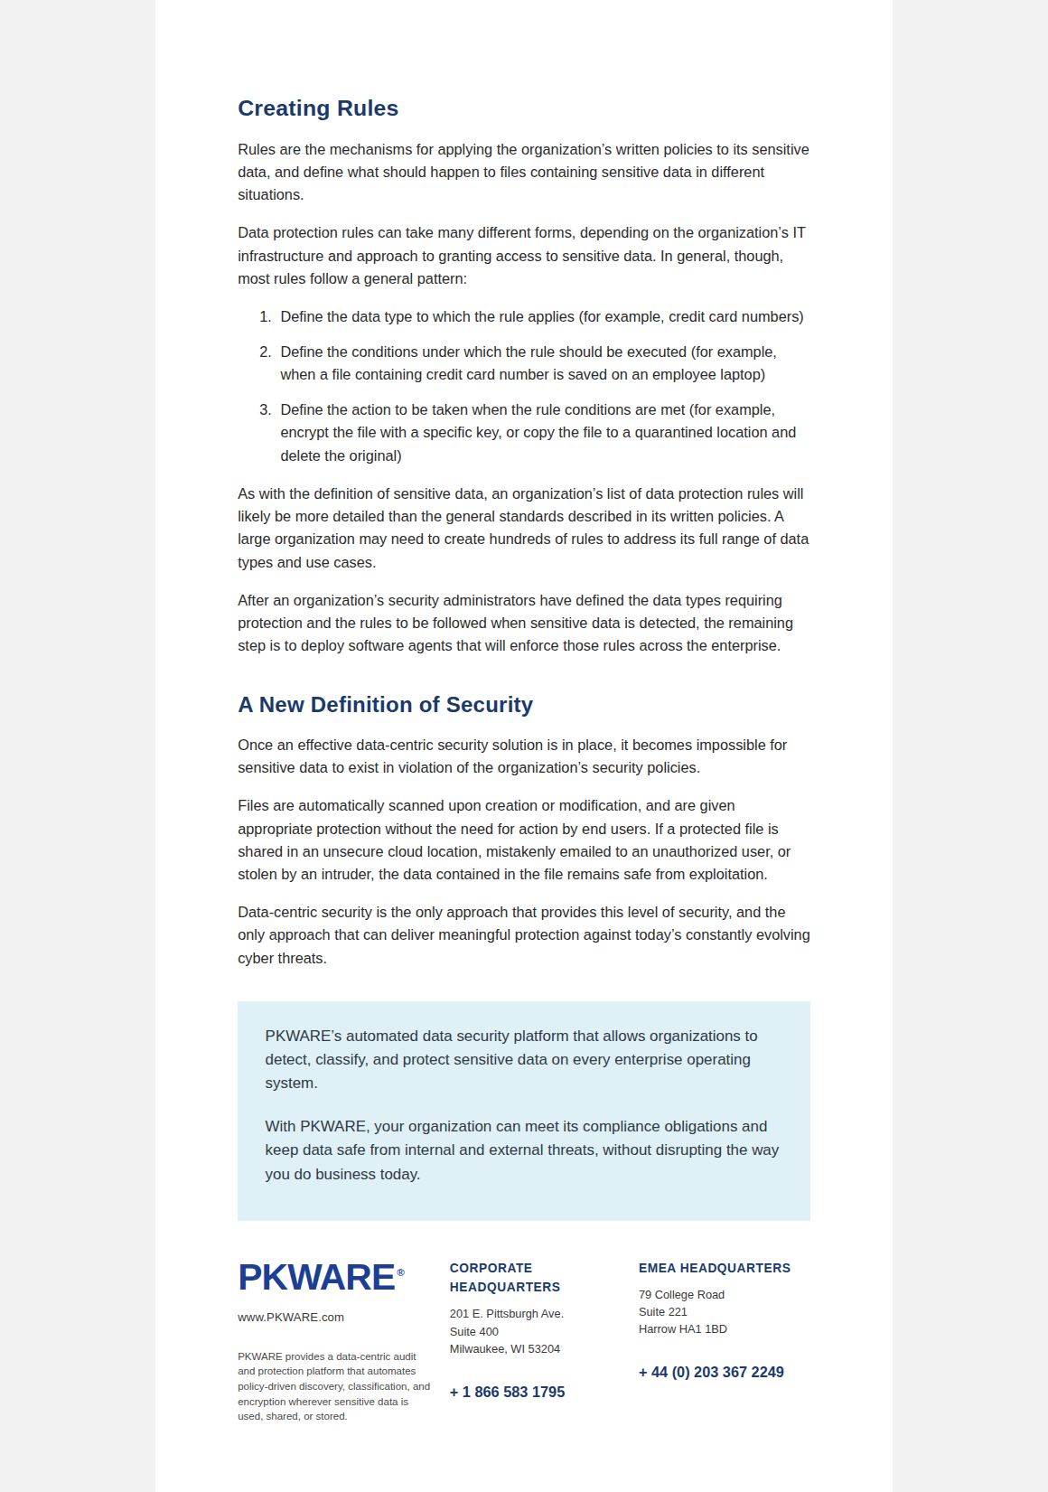Creating Rules
Rules are the mechanisms for applying the organization’s written policies to its sensitive data, and define what should happen to files containing sensitive data in different situations.
Data protection rules can take many different forms, depending on the organization’s IT infrastructure and approach to granting access to sensitive data. In general, though, most rules follow a general pattern:
Define the data type to which the rule applies (for example, credit card numbers)
Define the conditions under which the rule should be executed (for example, when a file containing credit card number is saved on an employee laptop)
Define the action to be taken when the rule conditions are met (for example, encrypt the file with a specific key, or copy the file to a quarantined location and delete the original)
As with the definition of sensitive data, an organization’s list of data protection rules will likely be more detailed than the general standards described in its written policies. A large organization may need to create hundreds of rules to address its full range of data types and use cases.
After an organization’s security administrators have defined the data types requiring protection and the rules to be followed when sensitive data is detected, the remaining step is to deploy software agents that will enforce those rules across the enterprise.
A New Definition of Security
Once an effective data-centric security solution is in place, it becomes impossible for sensitive data to exist in violation of the organization’s security policies.
Files are automatically scanned upon creation or modification, and are given appropriate protection without the need for action by end users. If a protected file is shared in an unsecure cloud location, mistakenly emailed to an unauthorized user, or stolen by an intruder, the data contained in the file remains safe from exploitation.
Data-centric security is the only approach that provides this level of security, and the only approach that can deliver meaningful protection against today’s constantly evolving cyber threats.
PKWARE’s automated data security platform that allows organizations to detect, classify, and protect sensitive data on every enterprise operating system.
With PKWARE, your organization can meet its compliance obligations and keep data safe from internal and external threats, without disrupting the way you do business today.
PKWARE®
www.PKWARE.com
PKWARE provides a data-centric audit and protection platform that automates policy-driven discovery, classification, and encryption wherever sensitive data is used, shared, or stored.
CORPORATE HEADQUARTERS
201 E. Pittsburgh Ave.
Suite 400
Milwaukee, WI 53204
+ 1 866 583 1795
EMEA HEADQUARTERS
79 College Road
Suite 221
Harrow HA1 1BD
+ 44 (0) 203 367 2249